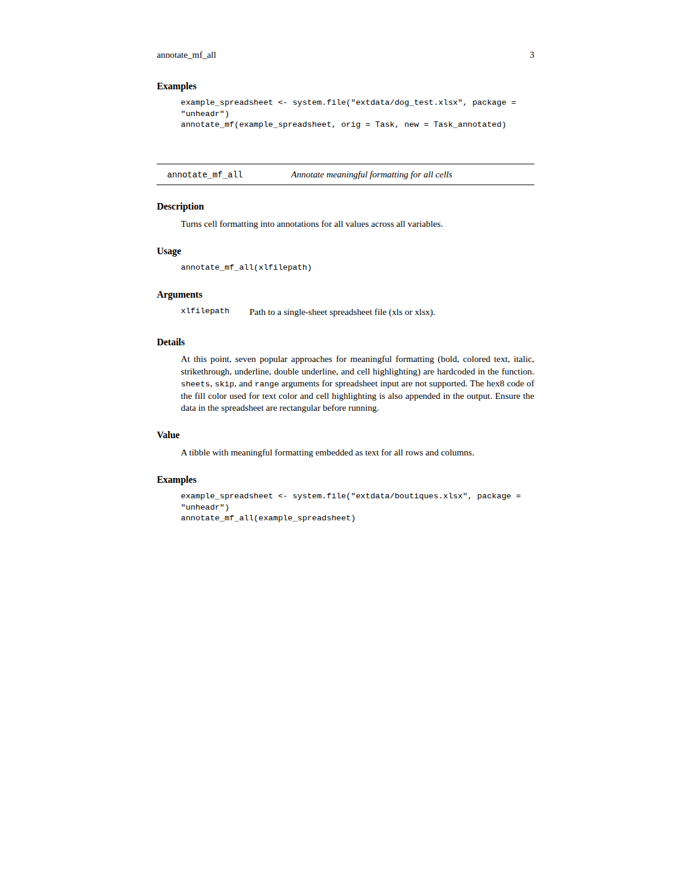annotate_mf_all 3
Examples
example_spreadsheet <- system.file("extdata/dog_test.xlsx", package = "unheadr")
annotate_mf(example_spreadsheet, orig = Task, new = Task_annotated)
annotate_mf_all Annotate meaningful formatting for all cells
Description
Turns cell formatting into annotations for all values across all variables.
Usage
annotate_mf_all(xlfilepath)
Arguments
| xlfilepath | Path to a single-sheet spreadsheet file (xls or xlsx). |
Details
At this point, seven popular approaches for meaningful formatting (bold, colored text, italic, strikethrough, underline, double underline, and cell highlighting) are hardcoded in the function. sheets, skip, and range arguments for spreadsheet input are not supported. The hex8 code of the fill color used for text color and cell highlighting is also appended in the output. Ensure the data in the spreadsheet are rectangular before running.
Value
A tibble with meaningful formatting embedded as text for all rows and columns.
Examples
example_spreadsheet <- system.file("extdata/boutiques.xlsx", package = "unheadr")
annotate_mf_all(example_spreadsheet)